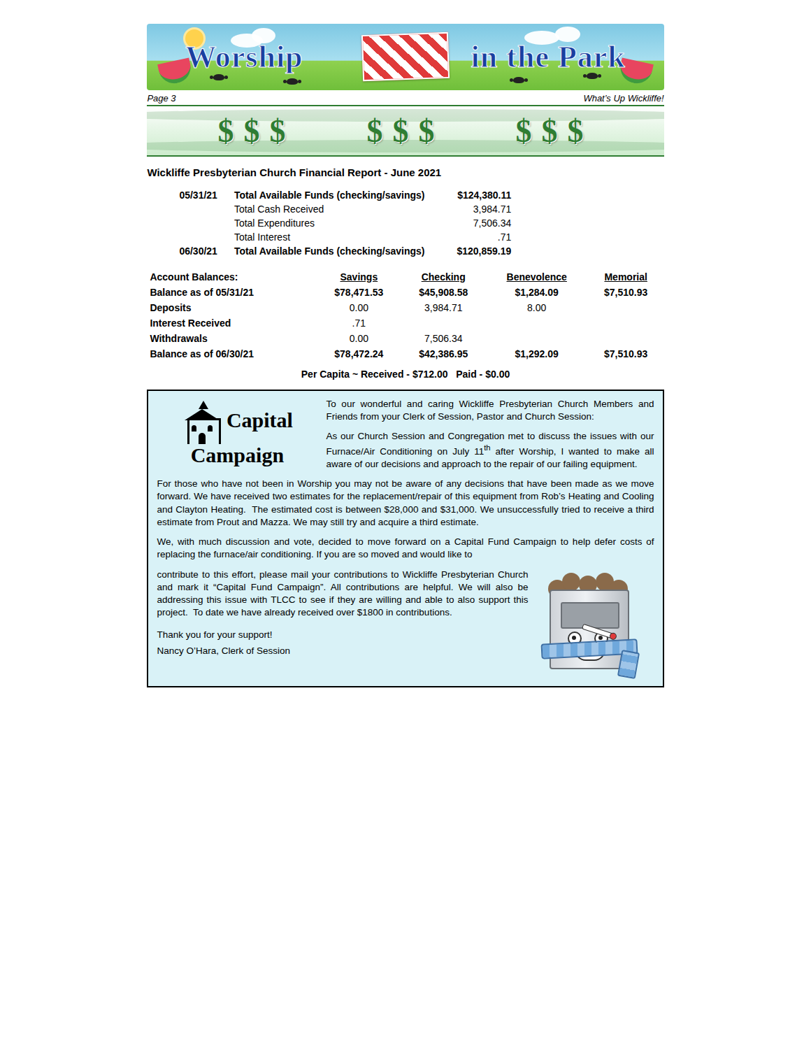Worship in the Park
Page 3 What’s Up Wickliffe!
$$$ $$$ $$$
Wickliffe Presbyterian Church Financial Report - June 2021
| 05/31/21 | Total Available Funds (checking/savings) | $124,380.11 |
| | Total Cash Received | 3,984.71 |
| | Total Expenditures | 7,506.34 |
| | Total Interest | .71 |
| 06/30/21 | Total Available Funds (checking/savings) | $120,859.19 |
| Account Balances: | Savings | Checking | Benevolence | Memorial |
| --- | --- | --- | --- | --- |
| Balance as of 05/31/21 | $78,471.53 | $45,908.58 | $1,284.09 | $7,510.93 |
| Deposits | 0.00 | 3,984.71 | 8.00 | |
| Interest Received | .71 | | | |
| Withdrawals | 0.00 | 7,506.34 | | |
| Balance as of 06/30/21 | $78,472.24 | $42,386.95 | $1,292.09 | $7,510.93 |
Per Capita ~ Received - $712.00 Paid - $0.00
Capital
Campaign
To our wonderful and caring Wickliffe Presbyterian Church Members and Friends from your Clerk of Session, Pastor and Church Session:
As our Church Session and Congregation met to discuss the issues with our Furnace/Air Conditioning on July 11th after Worship, I wanted to make all aware of our decisions and approach to the repair of our failing equipment.
For those who have not been in Worship you may not be aware of any decisions that have been made as we move forward. We have received two estimates for the replacement/repair of this equipment from Rob’s Heating and Cooling and Clayton Heating. The estimated cost is between $28,000 and $31,000. We unsuccessfully tried to receive a third estimate from Prout and Mazza. We may still try and acquire a third estimate.
We, with much discussion and vote, decided to move forward on a Capital Fund Campaign to help defer costs of replacing the furnace/air conditioning. If you are so moved and would like to
contribute to this effort, please mail your contributions to Wickliffe Presbyterian Church and mark it “Capital Fund Campaign”. All contributions are helpful. We will also be addressing this issue with TLCC to see if they are willing and able to also support this project. To date we have already received over $1800 in contributions.
Thank you for your support!
Nancy O’Hara, Clerk of Session